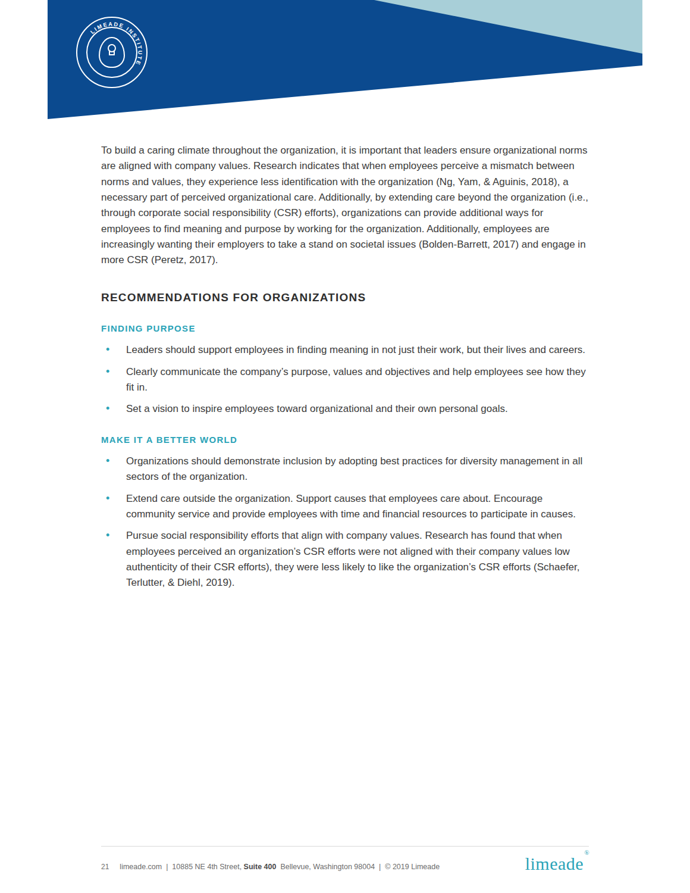LIMEADE INSTITUTE
To build a caring climate throughout the organization, it is important that leaders ensure organizational norms are aligned with company values. Research indicates that when employees perceive a mismatch between norms and values, they experience less identification with the organization (Ng, Yam, & Aguinis, 2018), a necessary part of perceived organizational care. Additionally, by extending care beyond the organization (i.e., through corporate social responsibility (CSR) efforts), organizations can provide additional ways for employees to find meaning and purpose by working for the organization. Additionally, employees are increasingly wanting their employers to take a stand on societal issues (Bolden-Barrett, 2017) and engage in more CSR (Peretz, 2017).
Recommendations for Organizations
Finding Purpose
Leaders should support employees in finding meaning in not just their work, but their lives and careers.
Clearly communicate the company’s purpose, values and objectives and help employees see how they fit in.
Set a vision to inspire employees toward organizational and their own personal goals.
Make It a Better World
Organizations should demonstrate inclusion by adopting best practices for diversity management in all sectors of the organization.
Extend care outside the organization. Support causes that employees care about. Encourage community service and provide employees with time and financial resources to participate in causes.
Pursue social responsibility efforts that align with company values. Research has found that when employees perceived an organization’s CSR efforts were not aligned with their company values low authenticity of their CSR efforts), they were less likely to like the organization’s CSR efforts (Schaefer, Terlutter, & Diehl, 2019).
21 limeade.com | 10885 NE 4th Street, Suite 400 Bellevue, Washington 98004 | © 2019 Limeade
limeade®